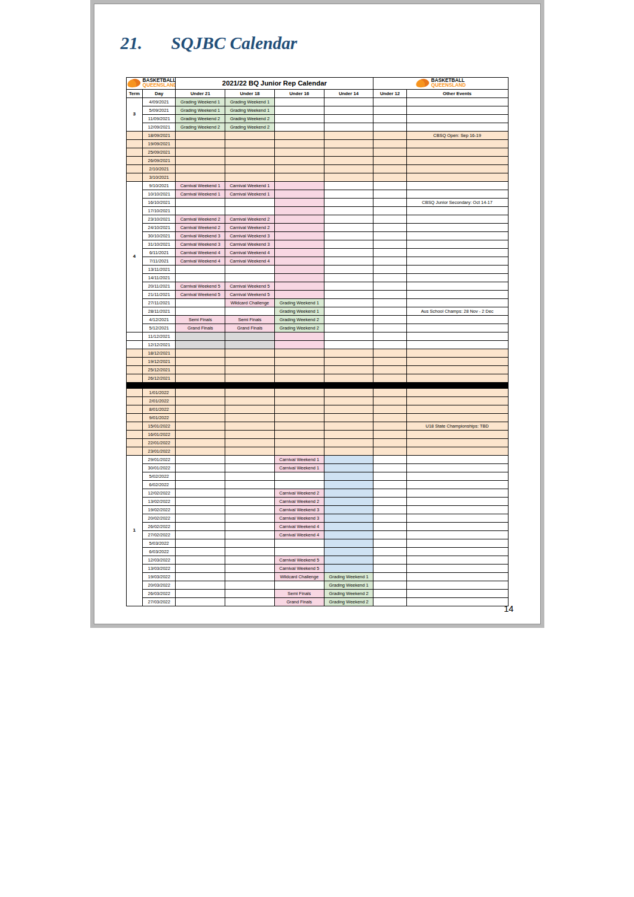21. SQJBC Calendar
| BASKETBALL QUEENSLAND | 2021/22 BQ Junior Rep Calendar | BASKETBALL QUEENSLAND |
| Term | Day | Under 21 | Under 18 | Under 16 | Under 14 | Under 12 | Other Events |
| 3 | 4/09/2021 | Grading Weekend 1 | Grading Weekend 1 | | | | |
| 5/09/2021 | Grading Weekend 1 | Grading Weekend 1 | | | | |
| 11/09/2021 | Grading Weekend 2 | Grading Weekend 2 | | | | |
| 12/09/2021 | Grading Weekend 2 | Grading Weekend 2 | | | | |
| | 18/09/2021 | | | | | | CBSQ Open: Sep 16-19 |
| | 19/09/2021 | | | | | | |
| | 25/09/2021 | | | | | | |
| | 26/09/2021 | | | | | | |
| | 2/10/2021 | | | | | | |
| | 3/10/2021 | | | | | | |
| 4 | 9/10/2021 | Carnival Weekend 1 | Carnival Weekend 1 | | | | |
| 10/10/2021 | Carnival Weekend 1 | Carnival Weekend 1 | | | | |
| 16/10/2021 | | | | | | CBSQ Junior Secondary: Oct 14-17 |
| 17/10/2021 | | | | | | |
| 23/10/2021 | Carnival Weekend 2 | Carnival Weekend 2 | | | | |
| 24/10/2021 | Carnival Weekend 2 | Carnival Weekend 2 | | | | |
| 30/10/2021 | Carnival Weekend 3 | Carnival Weekend 3 | | | | |
| 31/10/2021 | Carnival Weekend 3 | Carnival Weekend 3 | | | | |
| 6/11/2021 | Carnival Weekend 4 | Carnival Weekend 4 | | | | |
| 7/11/2021 | Carnival Weekend 4 | Carnival Weekend 4 | | | | |
| 13/11/2021 | | | | | | |
| 14/11/2021 | | | | | | |
| 20/11/2021 | Carnival Weekend 5 | Carnival Weekend 5 | | | | |
| 21/11/2021 | Carnival Weekend 5 | Carnival Weekend 5 | | | | |
| 27/11/2021 | | Wildcard Challenge | Grading Weekend 1 | | | |
| 28/11/2021 | | | Grading Weekend 1 | | | Aus School Champs: 28 Nov - 2 Dec |
| 4/12/2021 | Semi Finals | Semi Finals | Grading Weekend 2 | | | |
| 5/12/2021 | Grand Finals | Grand Finals | Grading Weekend 2 | | | |
| | 11/12/2021 | | | | | | |
| | 12/12/2021 | | | | | | |
| | 18/12/2021 | | | | | | |
| | 19/12/2021 | | | | | | |
| | 25/12/2021 | | | | | | |
| | 26/12/2021 | | | | | | |
| | 1/01/2022 | | | | | | |
| | 2/01/2022 | | | | | | |
| | 8/01/2022 | | | | | | |
| | 9/01/2022 | | | | | | |
| | 15/01/2022 | | | | | | U18 State Championships: TBD |
| | 16/01/2022 | | | | | | |
| | 22/01/2022 | | | | | | |
| | 23/01/2022 | | | | | | |
| 1 | 29/01/2022 | | | Carnival Weekend 1 | | | |
| 30/01/2022 | | | Carnival Weekend 1 | | | |
| 5/02/2022 | | | | | | |
| 6/02/2022 | | | | | | |
| 12/02/2022 | | | Carnival Weekend 2 | | | |
| 13/02/2022 | | | Carnival Weekend 2 | | | |
| 19/02/2022 | | | Carnival Weekend 3 | | | |
| 20/02/2022 | | | Carnival Weekend 3 | | | |
| 26/02/2022 | | | Carnival Weekend 4 | | | |
| 27/02/2022 | | | Carnival Weekend 4 | | | |
| 5/03/2022 | | | | | | |
| 6/03/2022 | | | | | | |
| 12/03/2022 | | | Carnival Weekend 5 | | | |
| 13/03/2022 | | | Carnival Weekend 5 | | | |
| 19/03/2022 | | | Wildcard Challenge | Grading Weekend 1 | | |
| 20/03/2022 | | | | Grading Weekend 1 | | |
| 26/03/2022 | | | Semi Finals | Grading Weekend 2 | | |
| 27/03/2022 | | | Grand Finals | Grading Weekend 2 | | |
14